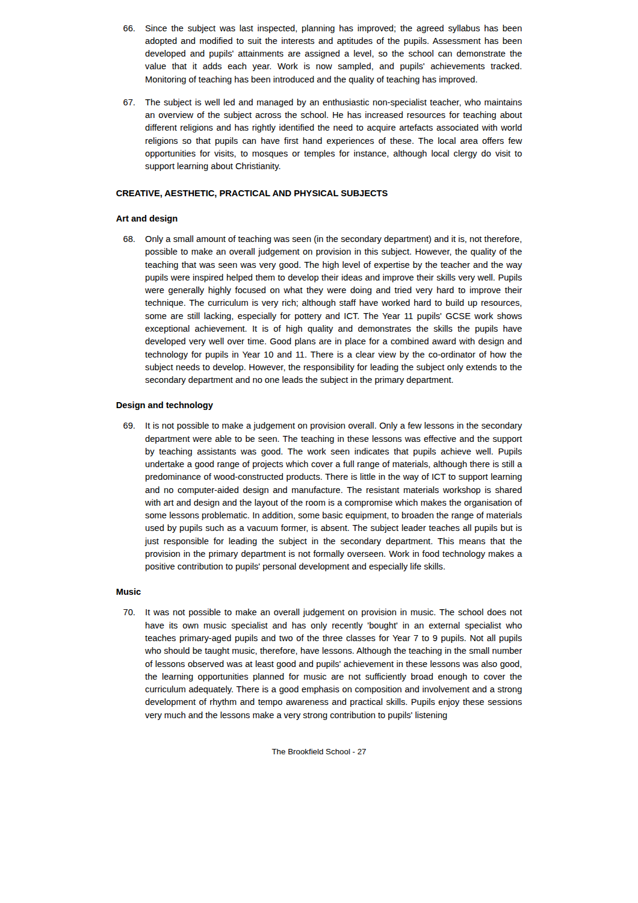66. Since the subject was last inspected, planning has improved; the agreed syllabus has been adopted and modified to suit the interests and aptitudes of the pupils. Assessment has been developed and pupils' attainments are assigned a level, so the school can demonstrate the value that it adds each year. Work is now sampled, and pupils' achievements tracked. Monitoring of teaching has been introduced and the quality of teaching has improved.
67. The subject is well led and managed by an enthusiastic non-specialist teacher, who maintains an overview of the subject across the school. He has increased resources for teaching about different religions and has rightly identified the need to acquire artefacts associated with world religions so that pupils can have first hand experiences of these. The local area offers few opportunities for visits, to mosques or temples for instance, although local clergy do visit to support learning about Christianity.
CREATIVE, AESTHETIC, PRACTICAL AND PHYSICAL SUBJECTS
Art and design
68. Only a small amount of teaching was seen (in the secondary department) and it is, not therefore, possible to make an overall judgement on provision in this subject. However, the quality of the teaching that was seen was very good. The high level of expertise by the teacher and the way pupils were inspired helped them to develop their ideas and improve their skills very well. Pupils were generally highly focused on what they were doing and tried very hard to improve their technique. The curriculum is very rich; although staff have worked hard to build up resources, some are still lacking, especially for pottery and ICT. The Year 11 pupils' GCSE work shows exceptional achievement. It is of high quality and demonstrates the skills the pupils have developed very well over time. Good plans are in place for a combined award with design and technology for pupils in Year 10 and 11. There is a clear view by the co-ordinator of how the subject needs to develop. However, the responsibility for leading the subject only extends to the secondary department and no one leads the subject in the primary department.
Design and technology
69. It is not possible to make a judgement on provision overall. Only a few lessons in the secondary department were able to be seen. The teaching in these lessons was effective and the support by teaching assistants was good. The work seen indicates that pupils achieve well. Pupils undertake a good range of projects which cover a full range of materials, although there is still a predominance of wood-constructed products. There is little in the way of ICT to support learning and no computer-aided design and manufacture. The resistant materials workshop is shared with art and design and the layout of the room is a compromise which makes the organisation of some lessons problematic. In addition, some basic equipment, to broaden the range of materials used by pupils such as a vacuum former, is absent. The subject leader teaches all pupils but is just responsible for leading the subject in the secondary department. This means that the provision in the primary department is not formally overseen. Work in food technology makes a positive contribution to pupils' personal development and especially life skills.
Music
70. It was not possible to make an overall judgement on provision in music. The school does not have its own music specialist and has only recently 'bought' in an external specialist who teaches primary-aged pupils and two of the three classes for Year 7 to 9 pupils. Not all pupils who should be taught music, therefore, have lessons. Although the teaching in the small number of lessons observed was at least good and pupils' achievement in these lessons was also good, the learning opportunities planned for music are not sufficiently broad enough to cover the curriculum adequately. There is a good emphasis on composition and involvement and a strong development of rhythm and tempo awareness and practical skills. Pupils enjoy these sessions very much and the lessons make a very strong contribution to pupils' listening
The Brookfield School - 27